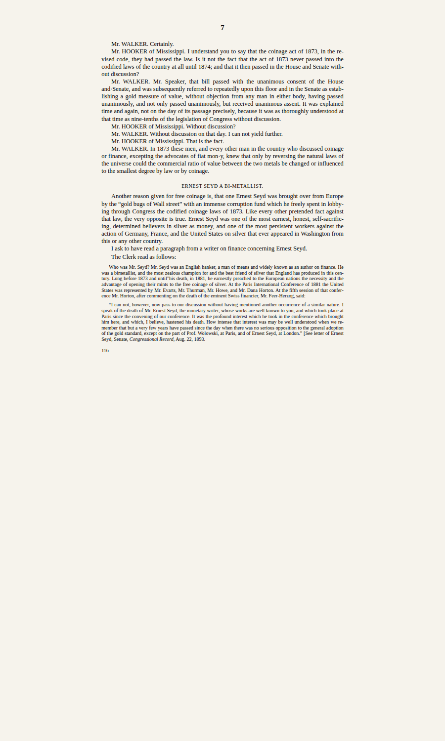7
Mr. WALKER. Certainly.
Mr. HOOKER of Mississippi. I understand you to say that the coinage act of 1873, in the revised code, they had passed the law. Is it not the fact that the act of 1873 never passed into the codified laws of the country at all until 1874; and that it then passed in the House and Senate without discussion?
Mr. WALKER. Mr. Speaker, that bill passed with the unanimous consent of the House and·Senate, and was subsequently referred to repeatedly upon this floor and in the Senate as establishing a gold measure of value, without objection from any man in either body, having passed unanimously, and not only passed unanimously, but received unanimous assent. It was explained time and again, not on the day of its passage precisely, because it was as thoroughly understood at that time as nine-tenths of the legislation of Congress without discussion.
Mr. HOOKER of Mississippi. Without discussion?
Mr. WALKER. Without discussion on that day. I can not yield further.
Mr. HOOKER of Mississippi. That is the fact.
Mr. WALKER. In 1873 these men, and every other man in the country who discussed coinage or finance, excepting the advocates of fiat mon·y, knew that only by reversing the natural laws of the universe could the commercial ratio of value between the two metals be changed or influenced to the smallest degree by law or by coinage.
Ernest Seyd a bi-metallist.
Another reason given for free coinage is, that one Ernest Seyd was brought over from Europe by the “gold bugs of Wall street” with an immense corruption fund which he freely spent in lobbying through Congress the codified coinage laws of 1873. Like every other pretended fact against that law, the very opposite is true. Ernest Seyd was one of the most earnest, honest, self-sacrificing, determined believers in silver as money, and one of the most persistent workers against the action of Germany, France, and the United States on silver that ever appeared in Washington from this or any other country.
I ask to have read a paragraph from a writer on finance concerning Ernest Seyd.
The Clerk read as follows:
Who was Mr. Seyd? Mr. Seyd was an English banker, a man of means and widely known as an author on finance. He was a bimetallist, and the most zealous champion for and the best friend of silver that England has produced in this century. Long before 1873 and until”his death, in 1881, he earnestly preached to the European nations the necessity and the advantage of opening their mints to the free coinage of silver. At the Paris International Conference of 1881 the United States was represented by Mr. Evarts, Mr. Thurman, Mr. Howe, and Mr. Dana Horton. At the fifth session of that conference Mr. Horton, after commenting on the death of the eminent Swiss financier, Mr. Feer-Herzog, said:
“I can not, however, now pass to our discussion without having mentioned another occurrence of a similar nature. I speak of the death of Mr. Ernest Seyd, the monetary writer, whose works are well known to you, and which took place at Paris since the convening of our conference. It was the profound interest which he took in the conference which brought him here, and which, I believe, hastened his death. How intense that interest was may be well understood when we remember that but a very few years have passed since the day when there was no serious opposition to the general adoption of the gold standard, except on the part of Prof. Wolowski, at Paris, and of Ernest Seyd, at London.” [See letter of Ernest Seyd, Senate, Congressional Record, Aug. 22, 1893.
116